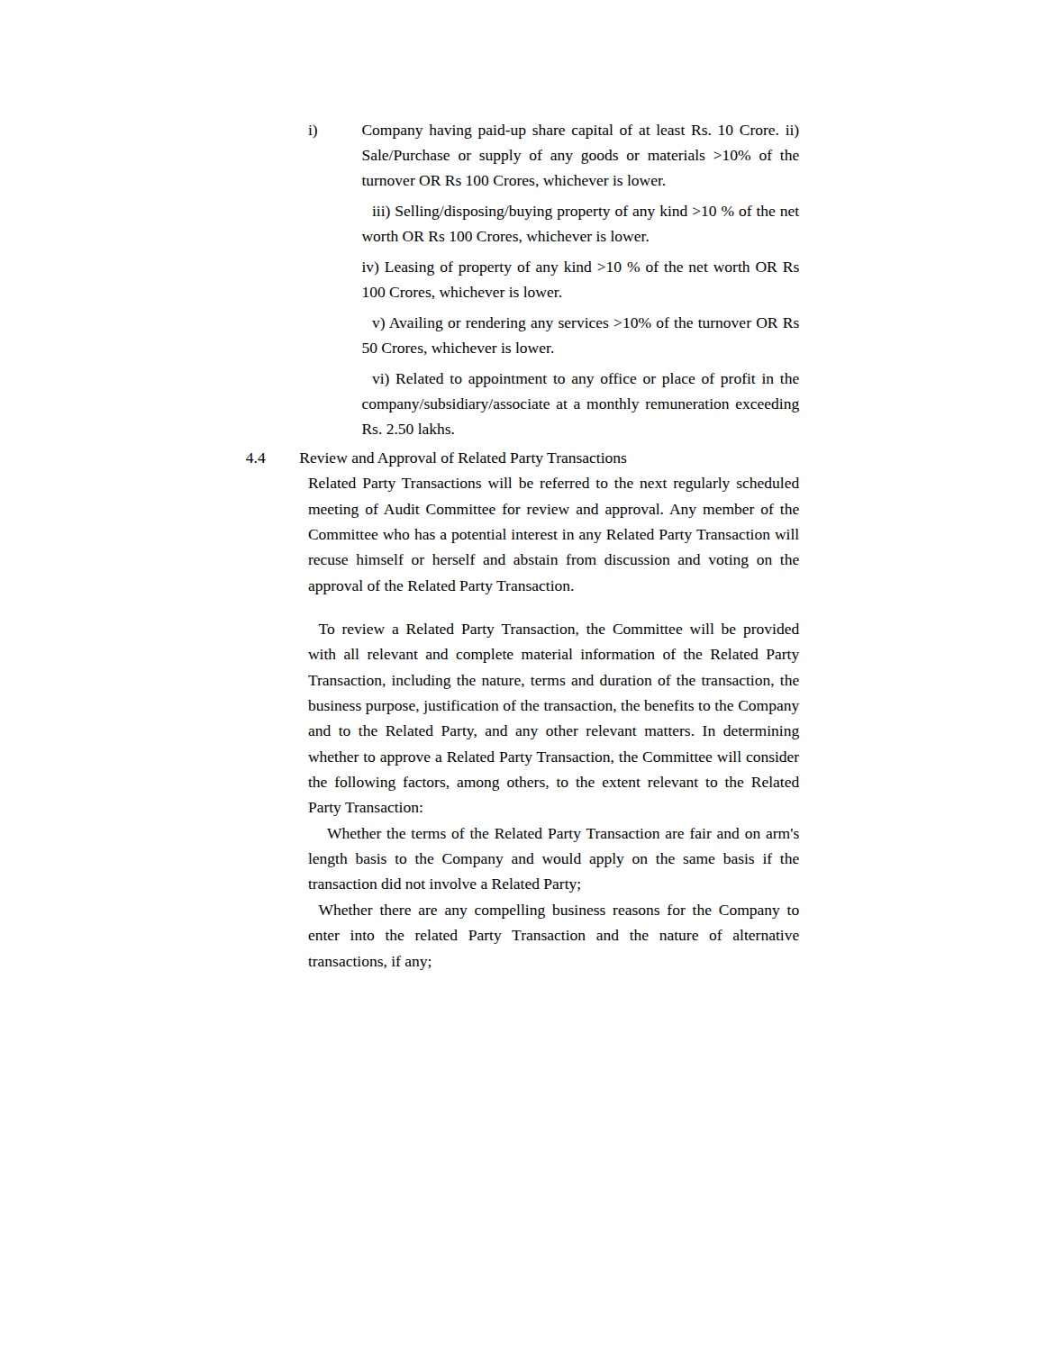i)
Company having paid-up share capital of at least Rs. 10 Crore. ii) Sale/Purchase or supply of any goods or materials >10% of the turnover OR Rs 100 Crores, whichever is lower.
iii) Selling/disposing/buying property of any kind >10 % of the net worth OR Rs 100 Crores, whichever is lower.
iv) Leasing of property of any kind >10 % of the net worth OR Rs 100 Crores, whichever is lower.
v) Availing or rendering any services >10% of the turnover OR Rs 50 Crores, whichever is lower.
vi) Related to appointment to any office or place of profit in the company/subsidiary/associate at a monthly remuneration exceeding Rs. 2.50 lakhs.
4.4
Review and Approval of Related Party Transactions
Related Party Transactions will be referred to the next regularly scheduled meeting of Audit Committee for review and approval. Any member of the Committee who has a potential interest in any Related Party Transaction will recuse himself or herself and abstain from discussion and voting on the approval of the Related Party Transaction.
To review a Related Party Transaction, the Committee will be provided with all relevant and complete material information of the Related Party Transaction, including the nature, terms and duration of the transaction, the business purpose, justification of the transaction, the benefits to the Company and to the Related Party, and any other relevant matters. In determining whether to approve a Related Party Transaction, the Committee will consider the following factors, among others, to the extent relevant to the Related Party Transaction:
Whether the terms of the Related Party Transaction are fair and on arm's length basis to the Company and would apply on the same basis if the transaction did not involve a Related Party;
Whether there are any compelling business reasons for the Company to enter into the related Party Transaction and the nature of alternative transactions, if any;